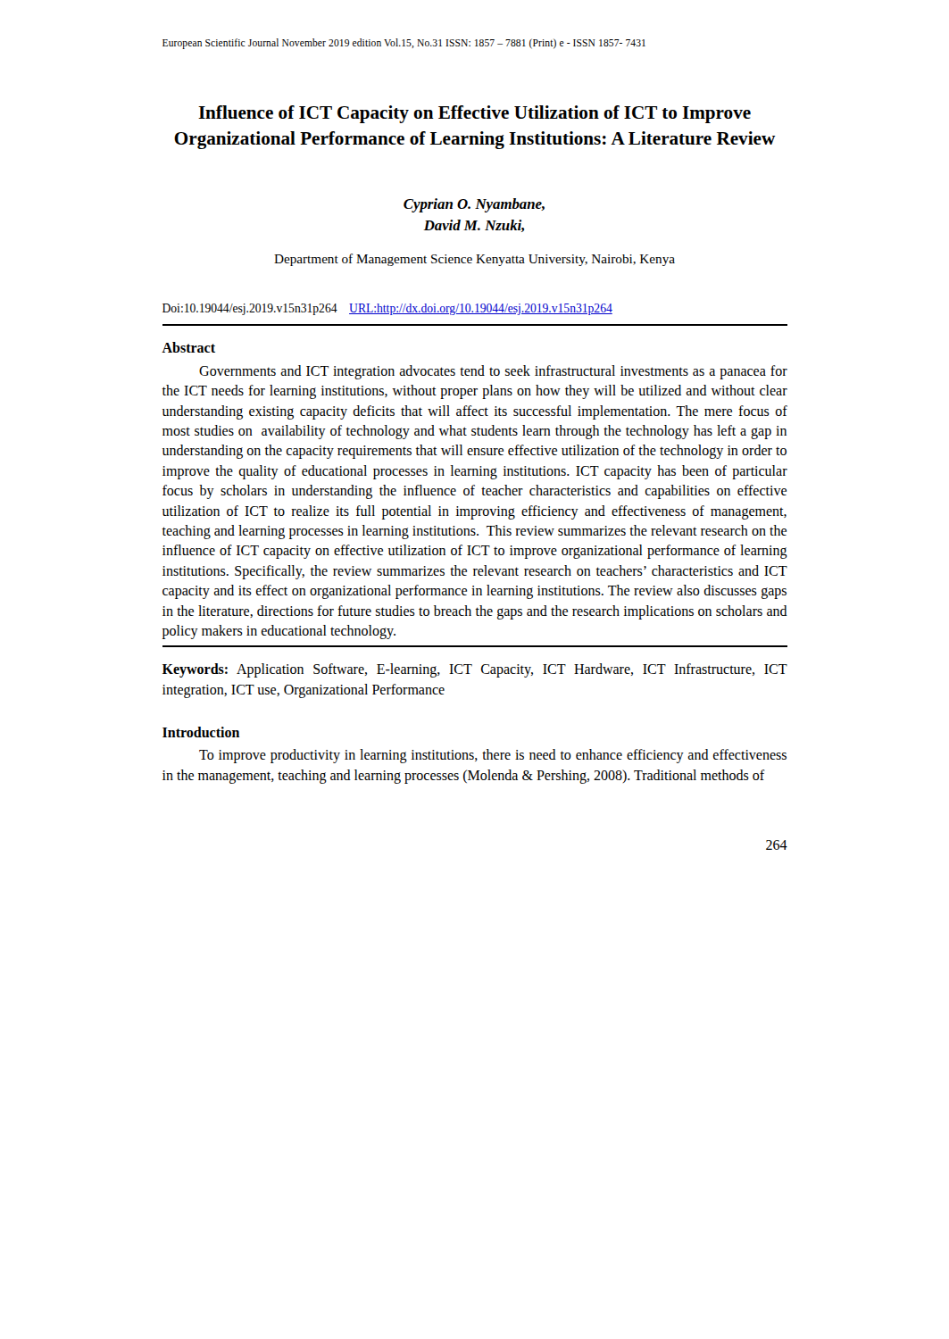European Scientific Journal November 2019 edition Vol.15, No.31 ISSN: 1857 – 7881 (Print) e - ISSN 1857- 7431
Influence of ICT Capacity on Effective Utilization of ICT to Improve Organizational Performance of Learning Institutions: A Literature Review
Cyprian O. Nyambane,
David M. Nzuki,
Department of Management Science Kenyatta University, Nairobi, Kenya
Doi:10.19044/esj.2019.v15n31p264 URL:http://dx.doi.org/10.19044/esj.2019.v15n31p264
Abstract
Governments and ICT integration advocates tend to seek infrastructural investments as a panacea for the ICT needs for learning institutions, without proper plans on how they will be utilized and without clear understanding existing capacity deficits that will affect its successful implementation. The mere focus of most studies on availability of technology and what students learn through the technology has left a gap in understanding on the capacity requirements that will ensure effective utilization of the technology in order to improve the quality of educational processes in learning institutions. ICT capacity has been of particular focus by scholars in understanding the influence of teacher characteristics and capabilities on effective utilization of ICT to realize its full potential in improving efficiency and effectiveness of management, teaching and learning processes in learning institutions. This review summarizes the relevant research on the influence of ICT capacity on effective utilization of ICT to improve organizational performance of learning institutions. Specifically, the review summarizes the relevant research on teachers’ characteristics and ICT capacity and its effect on organizational performance in learning institutions. The review also discusses gaps in the literature, directions for future studies to breach the gaps and the research implications on scholars and policy makers in educational technology.
Keywords: Application Software, E-learning, ICT Capacity, ICT Hardware, ICT Infrastructure, ICT integration, ICT use, Organizational Performance
Introduction
To improve productivity in learning institutions, there is need to enhance efficiency and effectiveness in the management, teaching and learning processes (Molenda & Pershing, 2008). Traditional methods of
264